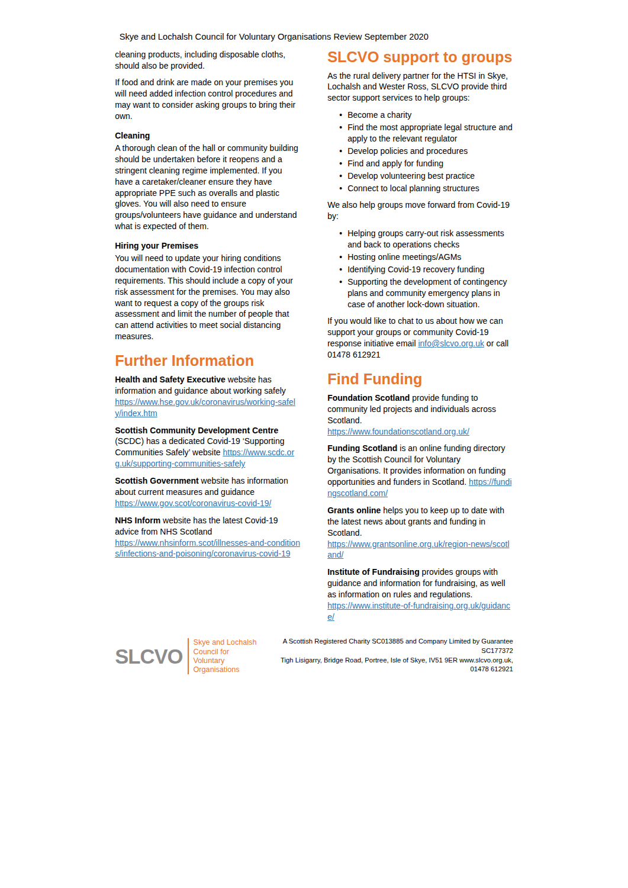Skye and Lochalsh Council for Voluntary Organisations Review September 2020
cleaning products, including disposable cloths, should also be provided.
If food and drink are made on your premises you will need added infection control procedures and may want to consider asking groups to bring their own.
Cleaning
A thorough clean of the hall or community building should be undertaken before it reopens and a stringent cleaning regime implemented. If you have a caretaker/cleaner ensure they have appropriate PPE such as overalls and plastic gloves. You will also need to ensure groups/volunteers have guidance and understand what is expected of them.
Hiring your Premises
You will need to update your hiring conditions documentation with Covid-19 infection control requirements. This should include a copy of your risk assessment for the premises. You may also want to request a copy of the groups risk assessment and limit the number of people that can attend activities to meet social distancing measures.
Further Information
Health and Safety Executive website has information and guidance about working safely
https://www.hse.gov.uk/coronavirus/working-safely/index.htm
Scottish Community Development Centre (SCDC) has a dedicated Covid-19 ‘Supporting Communities Safely’ website https://www.scdc.org.uk/supporting-communities-safely
Scottish Government website has information about current measures and guidance
https://www.gov.scot/coronavirus-covid-19/
NHS Inform website has the latest Covid-19 advice from NHS Scotland
https://www.nhsinform.scot/illnesses-and-conditions/infections-and-poisoning/coronavirus-covid-19
SLCVO support to groups
As the rural delivery partner for the HTSI in Skye, Lochalsh and Wester Ross, SLCVO provide third sector support services to help groups:
Become a charity
Find the most appropriate legal structure and apply to the relevant regulator
Develop policies and procedures
Find and apply for funding
Develop volunteering best practice
Connect to local planning structures
We also help groups move forward from Covid-19 by:
Helping groups carry-out risk assessments and back to operations checks
Hosting online meetings/AGMs
Identifying Covid-19 recovery funding
Supporting the development of contingency plans and community emergency plans in case of another lock-down situation.
If you would like to chat to us about how we can support your groups or community Covid-19 response initiative email info@slcvo.org.uk or call 01478 612921
Find Funding
Foundation Scotland provide funding to community led projects and individuals across Scotland.
https://www.foundationscotland.org.uk/
Funding Scotland is an online funding directory by the Scottish Council for Voluntary Organisations. It provides information on funding opportunities and funders in Scotland. https://fundingscotland.com/
Grants online helps you to keep up to date with the latest news about grants and funding in Scotland.
https://www.grantsonline.org.uk/region-news/scotland/
Institute of Fundraising provides groups with guidance and information for fundraising, as well as information on rules and regulations.
https://www.institute-of-fundraising.org.uk/guidance/
SLCVO
Skye and Lochalsh Council for
Voluntary Organisations
A Scottish Registered Charity SC013885 and Company Limited by Guarantee SC177372
Tigh Lisigarry, Bridge Road, Portree, Isle of Skye, IV51 9ER www.slcvo.org.uk, 01478 612921